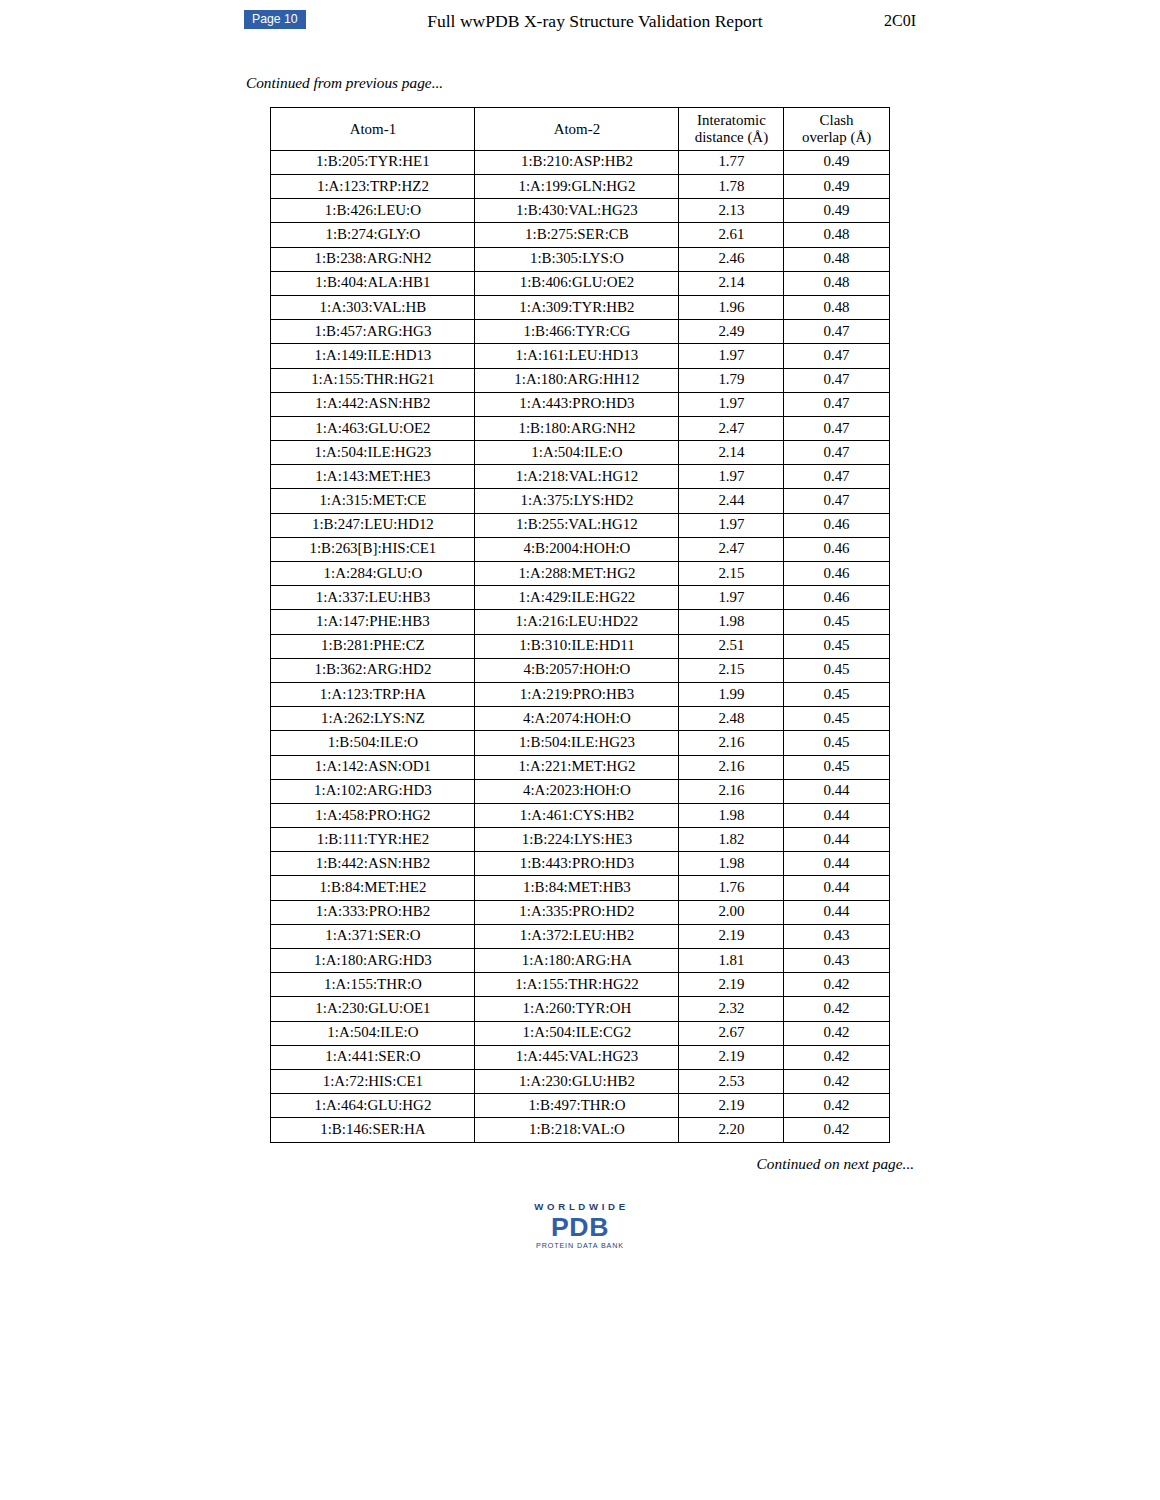Page 10
Full wwPDB X-ray Structure Validation Report
2C0I
Continued from previous page...
| Atom-1 | Atom-2 | Interatomic distance (Å) | Clash overlap (Å) |
| --- | --- | --- | --- |
| 1:B:205:TYR:HE1 | 1:B:210:ASP:HB2 | 1.77 | 0.49 |
| 1:A:123:TRP:HZ2 | 1:A:199:GLN:HG2 | 1.78 | 0.49 |
| 1:B:426:LEU:O | 1:B:430:VAL:HG23 | 2.13 | 0.49 |
| 1:B:274:GLY:O | 1:B:275:SER:CB | 2.61 | 0.48 |
| 1:B:238:ARG:NH2 | 1:B:305:LYS:O | 2.46 | 0.48 |
| 1:B:404:ALA:HB1 | 1:B:406:GLU:OE2 | 2.14 | 0.48 |
| 1:A:303:VAL:HB | 1:A:309:TYR:HB2 | 1.96 | 0.48 |
| 1:B:457:ARG:HG3 | 1:B:466:TYR:CG | 2.49 | 0.47 |
| 1:A:149:ILE:HD13 | 1:A:161:LEU:HD13 | 1.97 | 0.47 |
| 1:A:155:THR:HG21 | 1:A:180:ARG:HH12 | 1.79 | 0.47 |
| 1:A:442:ASN:HB2 | 1:A:443:PRO:HD3 | 1.97 | 0.47 |
| 1:A:463:GLU:OE2 | 1:B:180:ARG:NH2 | 2.47 | 0.47 |
| 1:A:504:ILE:HG23 | 1:A:504:ILE:O | 2.14 | 0.47 |
| 1:A:143:MET:HE3 | 1:A:218:VAL:HG12 | 1.97 | 0.47 |
| 1:A:315:MET:CE | 1:A:375:LYS:HD2 | 2.44 | 0.47 |
| 1:B:247:LEU:HD12 | 1:B:255:VAL:HG12 | 1.97 | 0.46 |
| 1:B:263[B]:HIS:CE1 | 4:B:2004:HOH:O | 2.47 | 0.46 |
| 1:A:284:GLU:O | 1:A:288:MET:HG2 | 2.15 | 0.46 |
| 1:A:337:LEU:HB3 | 1:A:429:ILE:HG22 | 1.97 | 0.46 |
| 1:A:147:PHE:HB3 | 1:A:216:LEU:HD22 | 1.98 | 0.45 |
| 1:B:281:PHE:CZ | 1:B:310:ILE:HD11 | 2.51 | 0.45 |
| 1:B:362:ARG:HD2 | 4:B:2057:HOH:O | 2.15 | 0.45 |
| 1:A:123:TRP:HA | 1:A:219:PRO:HB3 | 1.99 | 0.45 |
| 1:A:262:LYS:NZ | 4:A:2074:HOH:O | 2.48 | 0.45 |
| 1:B:504:ILE:O | 1:B:504:ILE:HG23 | 2.16 | 0.45 |
| 1:A:142:ASN:OD1 | 1:A:221:MET:HG2 | 2.16 | 0.45 |
| 1:A:102:ARG:HD3 | 4:A:2023:HOH:O | 2.16 | 0.44 |
| 1:A:458:PRO:HG2 | 1:A:461:CYS:HB2 | 1.98 | 0.44 |
| 1:B:111:TYR:HE2 | 1:B:224:LYS:HE3 | 1.82 | 0.44 |
| 1:B:442:ASN:HB2 | 1:B:443:PRO:HD3 | 1.98 | 0.44 |
| 1:B:84:MET:HE2 | 1:B:84:MET:HB3 | 1.76 | 0.44 |
| 1:A:333:PRO:HB2 | 1:A:335:PRO:HD2 | 2.00 | 0.44 |
| 1:A:371:SER:O | 1:A:372:LEU:HB2 | 2.19 | 0.43 |
| 1:A:180:ARG:HD3 | 1:A:180:ARG:HA | 1.81 | 0.43 |
| 1:A:155:THR:O | 1:A:155:THR:HG22 | 2.19 | 0.42 |
| 1:A:230:GLU:OE1 | 1:A:260:TYR:OH | 2.32 | 0.42 |
| 1:A:504:ILE:O | 1:A:504:ILE:CG2 | 2.67 | 0.42 |
| 1:A:441:SER:O | 1:A:445:VAL:HG23 | 2.19 | 0.42 |
| 1:A:72:HIS:CE1 | 1:A:230:GLU:HB2 | 2.53 | 0.42 |
| 1:A:464:GLU:HG2 | 1:B:497:THR:O | 2.19 | 0.42 |
| 1:B:146:SER:HA | 1:B:218:VAL:O | 2.20 | 0.42 |
Continued on next page...
W O R L D W I D E
PDB
PROTEIN DATA BANK